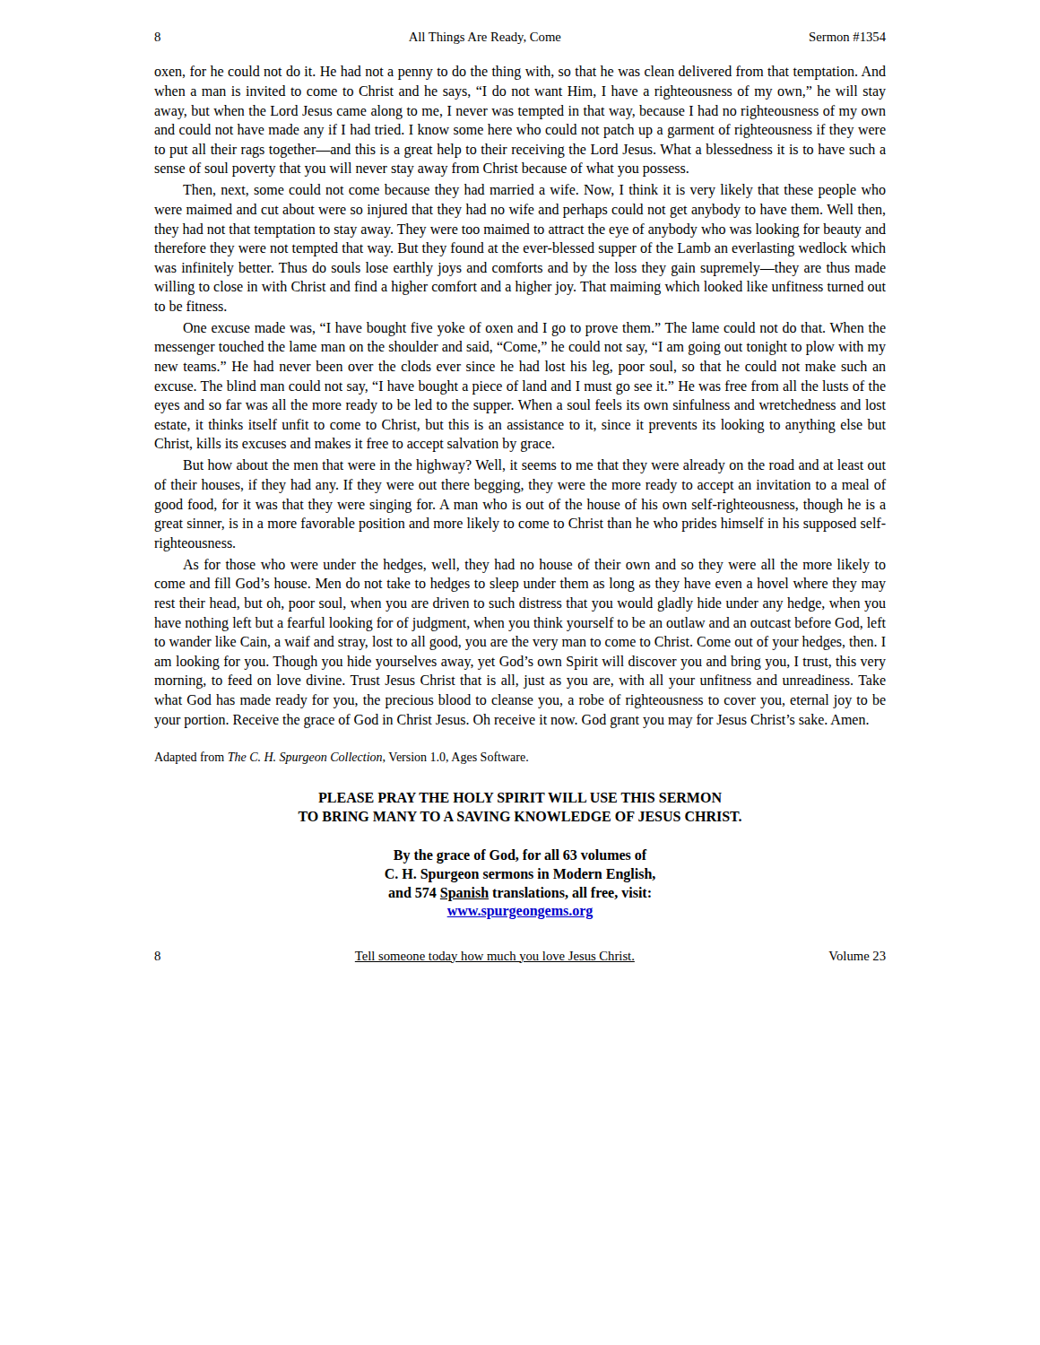8 All Things Are Ready, Come Sermon #1354
oxen, for he could not do it. He had not a penny to do the thing with, so that he was clean delivered from that temptation. And when a man is invited to come to Christ and he says, “I do not want Him, I have a righteousness of my own,” he will stay away, but when the Lord Jesus came along to me, I never was tempted in that way, because I had no righteousness of my own and could not have made any if I had tried. I know some here who could not patch up a garment of righteousness if they were to put all their rags together—and this is a great help to their receiving the Lord Jesus. What a blessedness it is to have such a sense of soul poverty that you will never stay away from Christ because of what you possess.
Then, next, some could not come because they had married a wife. Now, I think it is very likely that these people who were maimed and cut about were so injured that they had no wife and perhaps could not get anybody to have them. Well then, they had not that temptation to stay away. They were too maimed to attract the eye of anybody who was looking for beauty and therefore they were not tempted that way. But they found at the ever-blessed supper of the Lamb an everlasting wedlock which was infinitely better. Thus do souls lose earthly joys and comforts and by the loss they gain supremely—they are thus made willing to close in with Christ and find a higher comfort and a higher joy. That maiming which looked like unfitness turned out to be fitness.
One excuse made was, “I have bought five yoke of oxen and I go to prove them.” The lame could not do that. When the messenger touched the lame man on the shoulder and said, “Come,” he could not say, “I am going out tonight to plow with my new teams.” He had never been over the clods ever since he had lost his leg, poor soul, so that he could not make such an excuse. The blind man could not say, “I have bought a piece of land and I must go see it.” He was free from all the lusts of the eyes and so far was all the more ready to be led to the supper. When a soul feels its own sinfulness and wretchedness and lost estate, it thinks itself unfit to come to Christ, but this is an assistance to it, since it prevents its looking to anything else but Christ, kills its excuses and makes it free to accept salvation by grace.
But how about the men that were in the highway? Well, it seems to me that they were already on the road and at least out of their houses, if they had any. If they were out there begging, they were the more ready to accept an invitation to a meal of good food, for it was that they were singing for. A man who is out of the house of his own self-righteousness, though he is a great sinner, is in a more favorable position and more likely to come to Christ than he who prides himself in his supposed self-righteousness.
As for those who were under the hedges, well, they had no house of their own and so they were all the more likely to come and fill God’s house. Men do not take to hedges to sleep under them as long as they have even a hovel where they may rest their head, but oh, poor soul, when you are driven to such distress that you would gladly hide under any hedge, when you have nothing left but a fearful looking for of judgment, when you think yourself to be an outlaw and an outcast before God, left to wander like Cain, a waif and stray, lost to all good, you are the very man to come to Christ. Come out of your hedges, then. I am looking for you. Though you hide yourselves away, yet God’s own Spirit will discover you and bring you, I trust, this very morning, to feed on love divine. Trust Jesus Christ that is all, just as you are, with all your unfitness and unreadiness. Take what God has made ready for you, the precious blood to cleanse you, a robe of righteousness to cover you, eternal joy to be your portion. Receive the grace of God in Christ Jesus. Oh receive it now. God grant you may for Jesus Christ’s sake. Amen.
Adapted from The C. H. Spurgeon Collection, Version 1.0, Ages Software.
PLEASE PRAY THE HOLY SPIRIT WILL USE THIS SERMON
TO BRING MANY TO A SAVING KNOWLEDGE OF JESUS CHRIST.
By the grace of God, for all 63 volumes of
C. H. Spurgeon sermons in Modern English,
and 574 Spanish translations, all free, visit:
www.spurgeongems.org
8 Tell someone today how much you love Jesus Christ. Volume 23